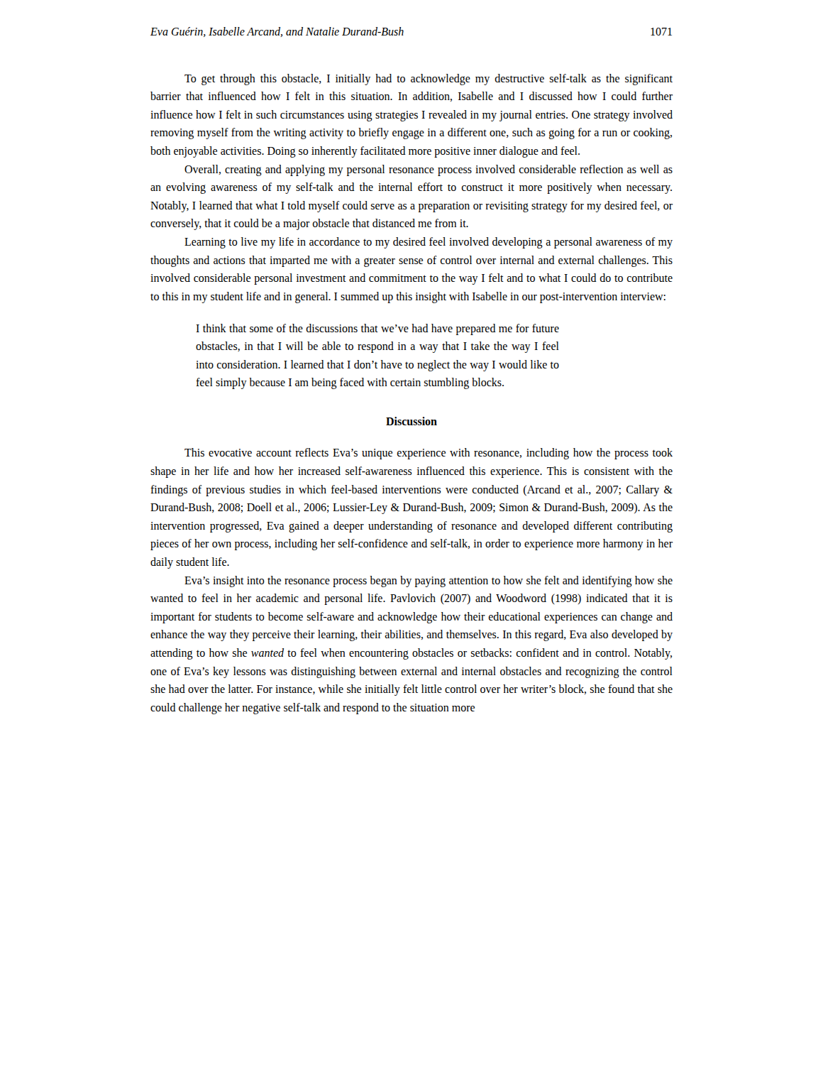Eva Guérin, Isabelle Arcand, and Natalie Durand-Bush 1071
To get through this obstacle, I initially had to acknowledge my destructive self-talk as the significant barrier that influenced how I felt in this situation. In addition, Isabelle and I discussed how I could further influence how I felt in such circumstances using strategies I revealed in my journal entries. One strategy involved removing myself from the writing activity to briefly engage in a different one, such as going for a run or cooking, both enjoyable activities. Doing so inherently facilitated more positive inner dialogue and feel.
Overall, creating and applying my personal resonance process involved considerable reflection as well as an evolving awareness of my self-talk and the internal effort to construct it more positively when necessary. Notably, I learned that what I told myself could serve as a preparation or revisiting strategy for my desired feel, or conversely, that it could be a major obstacle that distanced me from it.
Learning to live my life in accordance to my desired feel involved developing a personal awareness of my thoughts and actions that imparted me with a greater sense of control over internal and external challenges. This involved considerable personal investment and commitment to the way I felt and to what I could do to contribute to this in my student life and in general. I summed up this insight with Isabelle in our post-intervention interview:
I think that some of the discussions that we’ve had have prepared me for future obstacles, in that I will be able to respond in a way that I take the way I feel into consideration. I learned that I don’t have to neglect the way I would like to feel simply because I am being faced with certain stumbling blocks.
Discussion
This evocative account reflects Eva’s unique experience with resonance, including how the process took shape in her life and how her increased self-awareness influenced this experience. This is consistent with the findings of previous studies in which feel-based interventions were conducted (Arcand et al., 2007; Callary & Durand-Bush, 2008; Doell et al., 2006; Lussier-Ley & Durand-Bush, 2009; Simon & Durand-Bush, 2009). As the intervention progressed, Eva gained a deeper understanding of resonance and developed different contributing pieces of her own process, including her self-confidence and self-talk, in order to experience more harmony in her daily student life.
Eva’s insight into the resonance process began by paying attention to how she felt and identifying how she wanted to feel in her academic and personal life. Pavlovich (2007) and Woodword (1998) indicated that it is important for students to become self-aware and acknowledge how their educational experiences can change and enhance the way they perceive their learning, their abilities, and themselves. In this regard, Eva also developed by attending to how she wanted to feel when encountering obstacles or setbacks: confident and in control. Notably, one of Eva’s key lessons was distinguishing between external and internal obstacles and recognizing the control she had over the latter. For instance, while she initially felt little control over her writer’s block, she found that she could challenge her negative self-talk and respond to the situation more